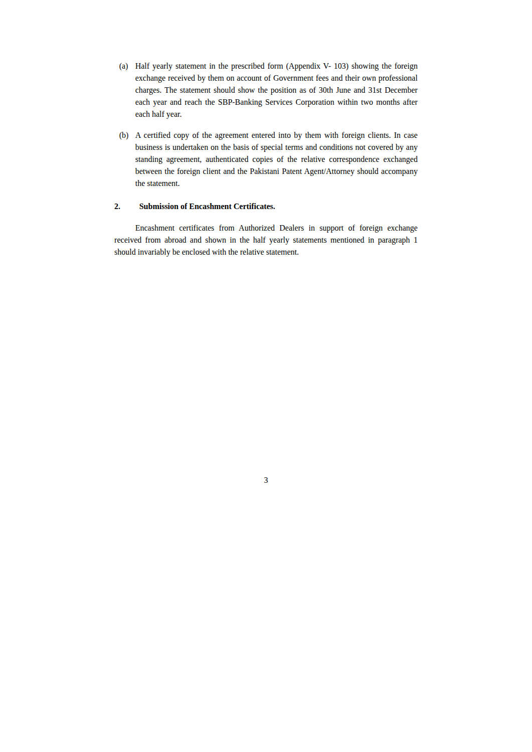(a) Half yearly statement in the prescribed form (Appendix V- 103) showing the foreign exchange received by them on account of Government fees and their own professional charges. The statement should show the position as of 30th June and 31st December each year and reach the SBP-Banking Services Corporation within two months after each half year.
(b) A certified copy of the agreement entered into by them with foreign clients. In case business is undertaken on the basis of special terms and conditions not covered by any standing agreement, authenticated copies of the relative correspondence exchanged between the foreign client and the Pakistani Patent Agent/Attorney should accompany the statement.
2. Submission of Encashment Certificates.
Encashment certificates from Authorized Dealers in support of foreign exchange received from abroad and shown in the half yearly statements mentioned in paragraph 1 should invariably be enclosed with the relative statement.
3